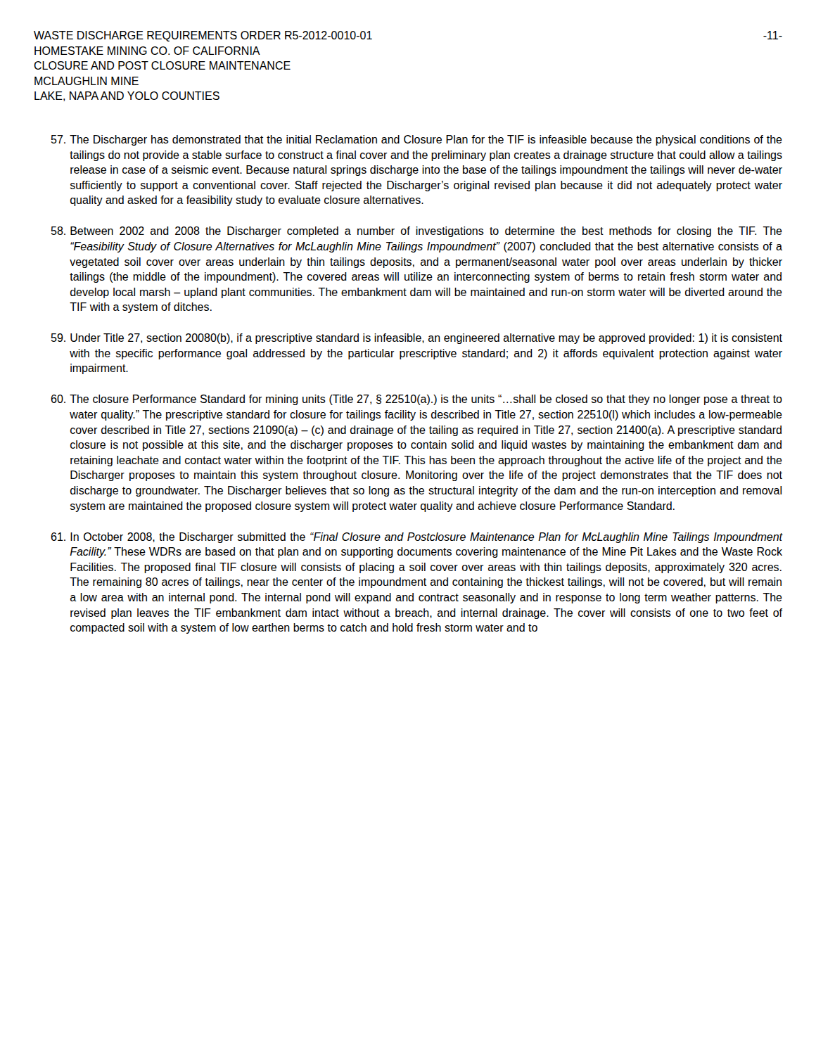Waste Discharge Requirements Order R5-2012-0010-01 -11-
Homestake Mining Co. of California
Closure and Post Closure Maintenance
McLaughlin Mine
Lake, Napa and Yolo Counties
57. The Discharger has demonstrated that the initial Reclamation and Closure Plan for the TIF is infeasible because the physical conditions of the tailings do not provide a stable surface to construct a final cover and the preliminary plan creates a drainage structure that could allow a tailings release in case of a seismic event. Because natural springs discharge into the base of the tailings impoundment the tailings will never de-water sufficiently to support a conventional cover. Staff rejected the Discharger’s original revised plan because it did not adequately protect water quality and asked for a feasibility study to evaluate closure alternatives.
58. Between 2002 and 2008 the Discharger completed a number of investigations to determine the best methods for closing the TIF. The “Feasibility Study of Closure Alternatives for McLaughlin Mine Tailings Impoundment” (2007) concluded that the best alternative consists of a vegetated soil cover over areas underlain by thin tailings deposits, and a permanent/seasonal water pool over areas underlain by thicker tailings (the middle of the impoundment). The covered areas will utilize an interconnecting system of berms to retain fresh storm water and develop local marsh – upland plant communities. The embankment dam will be maintained and run-on storm water will be diverted around the TIF with a system of ditches.
59. Under Title 27, section 20080(b), if a prescriptive standard is infeasible, an engineered alternative may be approved provided: 1) it is consistent with the specific performance goal addressed by the particular prescriptive standard; and 2) it affords equivalent protection against water impairment.
60. The closure Performance Standard for mining units (Title 27, § 22510(a).) is the units “…shall be closed so that they no longer pose a threat to water quality.” The prescriptive standard for closure for tailings facility is described in Title 27, section 22510(l) which includes a low-permeable cover described in Title 27, sections 21090(a) – (c) and drainage of the tailing as required in Title 27, section 21400(a). A prescriptive standard closure is not possible at this site, and the discharger proposes to contain solid and liquid wastes by maintaining the embankment dam and retaining leachate and contact water within the footprint of the TIF. This has been the approach throughout the active life of the project and the Discharger proposes to maintain this system throughout closure. Monitoring over the life of the project demonstrates that the TIF does not discharge to groundwater. The Discharger believes that so long as the structural integrity of the dam and the run-on interception and removal system are maintained the proposed closure system will protect water quality and achieve closure Performance Standard.
61. In October 2008, the Discharger submitted the “Final Closure and Postclosure Maintenance Plan for McLaughlin Mine Tailings Impoundment Facility.” These WDRs are based on that plan and on supporting documents covering maintenance of the Mine Pit Lakes and the Waste Rock Facilities. The proposed final TIF closure will consists of placing a soil cover over areas with thin tailings deposits, approximately 320 acres. The remaining 80 acres of tailings, near the center of the impoundment and containing the thickest tailings, will not be covered, but will remain a low area with an internal pond. The internal pond will expand and contract seasonally and in response to long term weather patterns. The revised plan leaves the TIF embankment dam intact without a breach, and internal drainage. The cover will consists of one to two feet of compacted soil with a system of low earthen berms to catch and hold fresh storm water and to